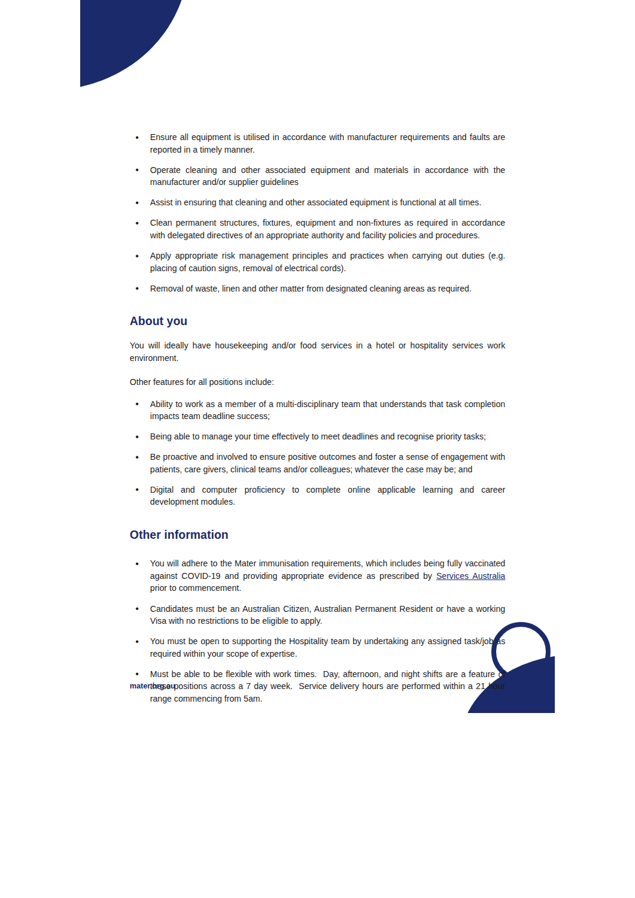Ensure all equipment is utilised in accordance with manufacturer requirements and faults are reported in a timely manner.
Operate cleaning and other associated equipment and materials in accordance with the manufacturer and/or supplier guidelines
Assist in ensuring that cleaning and other associated equipment is functional at all times.
Clean permanent structures, fixtures, equipment and non-fixtures as required in accordance with delegated directives of an appropriate authority and facility policies and procedures.
Apply appropriate risk management principles and practices when carrying out duties (e.g. placing of caution signs, removal of electrical cords).
Removal of waste, linen and other matter from designated cleaning areas as required.
About you
You will ideally have housekeeping and/or food services in a hotel or hospitality services work environment.
Other features for all positions include:
Ability to work as a member of a multi-disciplinary team that understands that task completion impacts team deadline success;
Being able to manage your time effectively to meet deadlines and recognise priority tasks;
Be proactive and involved to ensure positive outcomes and foster a sense of engagement with patients, care givers, clinical teams and/or colleagues; whatever the case may be; and
Digital and computer proficiency to complete online applicable learning and career development modules.
Other information
You will adhere to the Mater immunisation requirements, which includes being fully vaccinated against COVID-19 and providing appropriate evidence as prescribed by Services Australia prior to commencement.
Candidates must be an Australian Citizen, Australian Permanent Resident or have a working Visa with no restrictions to be eligible to apply.
You must be open to supporting the Hospitality team by undertaking any assigned task/job as required within your scope of expertise.
Must be able to be flexible with work times. Day, afternoon, and night shifts are a feature of these positions across a 7 day week. Service delivery hours are performed within a 21 hour range commencing from 5am.
mater.org.au